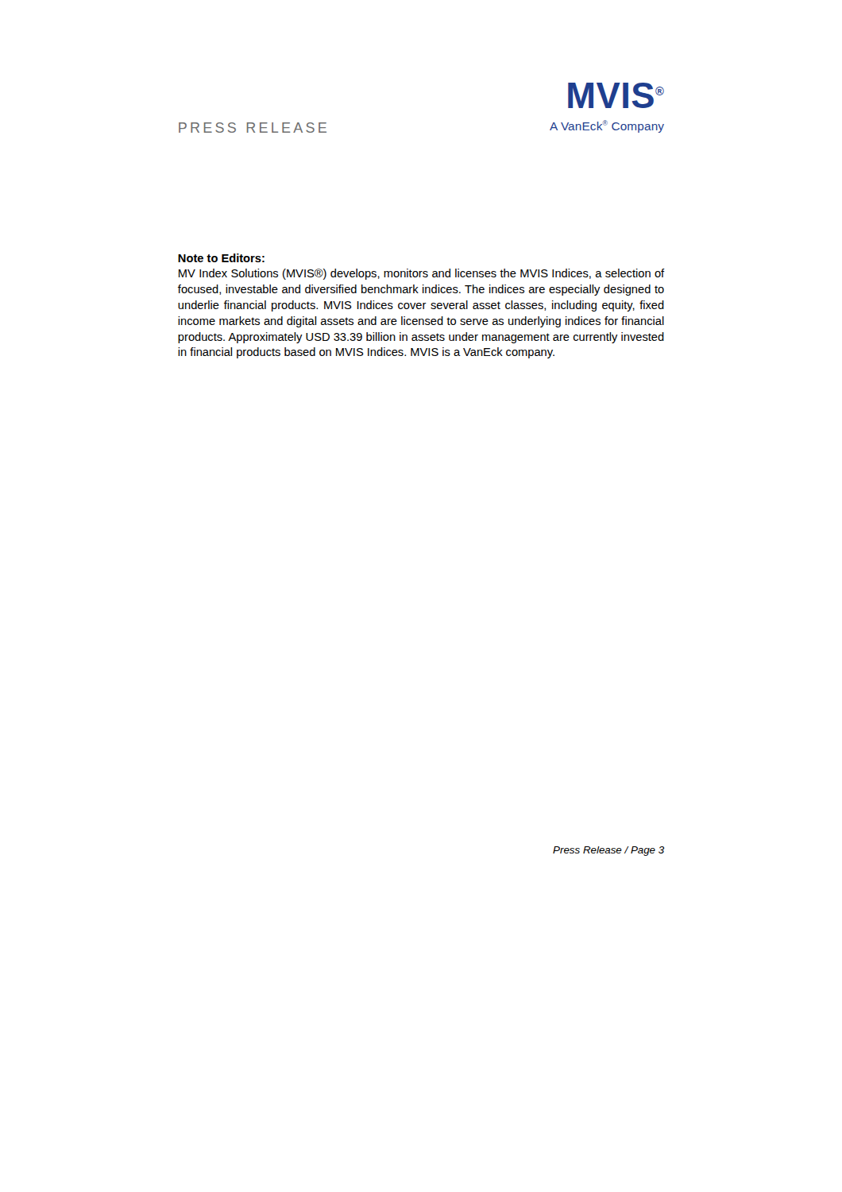Press Release
MVIS®
A VanEck® Company
Note to Editors:
MV Index Solutions (MVIS®) develops, monitors and licenses the MVIS Indices, a selection of focused, investable and diversified benchmark indices. The indices are especially designed to underlie financial products. MVIS Indices cover several asset classes, including equity, fixed income markets and digital assets and are licensed to serve as underlying indices for financial products. Approximately USD 33.39 billion in assets under management are currently invested in financial products based on MVIS Indices. MVIS is a VanEck company.
Press Release / Page 3